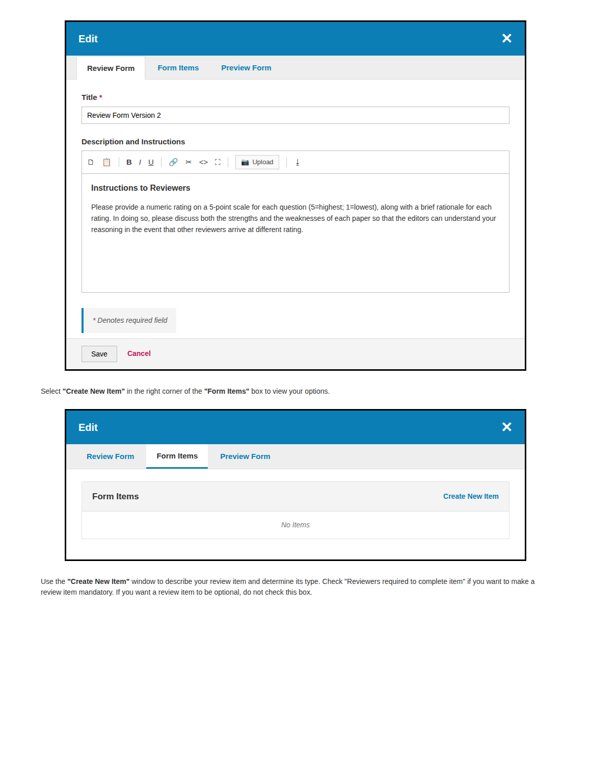Edit
✕
Review Form Form Items Preview Form
Title *
Description and Instructions
🗋 📋 B I U 🔗 ✂ <> ⛶ 📷 Upload ⭳
Instructions to Reviewers
Please provide a numeric rating on a 5-point scale for each question (5=highest; 1=lowest), along with a brief rationale for each rating. In doing so, please discuss both the strengths and the weaknesses of each paper so that the editors can understand your reasoning in the event that other reviewers arrive at different rating.
* Denotes required field
Save Cancel
Select "Create New Item" in the right corner of the "Form Items" box to view your options.
Edit
✕
Review Form Form Items Preview Form
Form Items
Create New Item
No Items
Use the "Create New Item" window to describe your review item and determine its type. Check "Reviewers required to complete item" if you want to make a review item mandatory. If you want a review item to be optional, do not check this box.